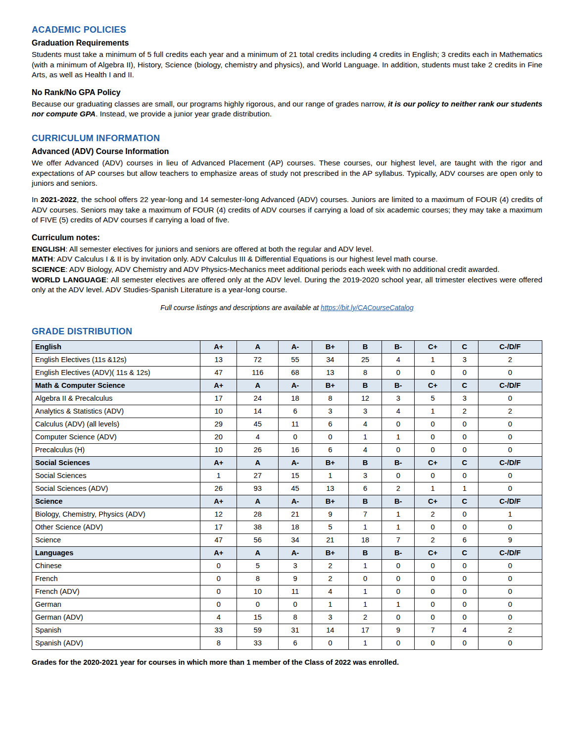Academic Policies
Graduation Requirements
Students must take a minimum of 5 full credits each year and a minimum of 21 total credits including 4 credits in English; 3 credits each in Mathematics (with a minimum of Algebra II), History, Science (biology, chemistry and physics), and World Language. In addition, students must take 2 credits in Fine Arts, as well as Health I and II.
No Rank/No GPA Policy
Because our graduating classes are small, our programs highly rigorous, and our range of grades narrow, it is our policy to neither rank our students nor compute GPA. Instead, we provide a junior year grade distribution.
Curriculum Information
Advanced (ADV) Course Information
We offer Advanced (ADV) courses in lieu of Advanced Placement (AP) courses. These courses, our highest level, are taught with the rigor and expectations of AP courses but allow teachers to emphasize areas of study not prescribed in the AP syllabus. Typically, ADV courses are open only to juniors and seniors.
In 2021‑2022, the school offers 22 year-long and 14 semester-long Advanced (ADV) courses. Juniors are limited to a maximum of FOUR (4) credits of ADV courses. Seniors may take a maximum of FOUR (4) credits of ADV courses if carrying a load of six academic courses; they may take a maximum of FIVE (5) credits of ADV courses if carrying a load of five.
Curriculum notes:
ENGLISH: All semester electives for juniors and seniors are offered at both the regular and ADV level.
MATH: ADV Calculus I & II is by invitation only. ADV Calculus III & Differential Equations is our highest level math course.
SCIENCE: ADV Biology, ADV Chemistry and ADV Physics-Mechanics meet additional periods each week with no additional credit awarded.
WORLD LANGUAGE: All semester electives are offered only at the ADV level. During the 2019-2020 school year, all trimester electives were offered only at the ADV level. ADV Studies-Spanish Literature is a year-long course.
Full course listings and descriptions are available at https://bit.ly/CACourseCatalog
Grade Distribution
| English | A+ | A | A- | B+ | B | B- | C+ | C | C-/D/F |
| English Electives (11s &12s) | 13 | 72 | 55 | 34 | 25 | 4 | 1 | 3 | 2 |
| English Electives (ADV)( 11s & 12s) | 47 | 116 | 68 | 13 | 8 | 0 | 0 | 0 | 0 |
| Math & Computer Science | A+ | A | A- | B+ | B | B- | C+ | C | C-/D/F |
| Algebra II & Precalculus | 17 | 24 | 18 | 8 | 12 | 3 | 5 | 3 | 0 |
| Analytics & Statistics (ADV) | 10 | 14 | 6 | 3 | 3 | 4 | 1 | 2 | 2 |
| Calculus (ADV) (all levels) | 29 | 45 | 11 | 6 | 4 | 0 | 0 | 0 | 0 |
| Computer Science (ADV) | 20 | 4 | 0 | 0 | 1 | 1 | 0 | 0 | 0 |
| Precalculus (H) | 10 | 26 | 16 | 6 | 4 | 0 | 0 | 0 | 0 |
| Social Sciences | A+ | A | A- | B+ | B | B- | C+ | C | C-/D/F |
| Social Sciences | 1 | 27 | 15 | 1 | 3 | 0 | 0 | 0 | 0 |
| Social Sciences (ADV) | 26 | 93 | 45 | 13 | 6 | 2 | 1 | 1 | 0 |
| Science | A+ | A | A- | B+ | B | B- | C+ | C | C-/D/F |
| Biology, Chemistry, Physics (ADV) | 12 | 28 | 21 | 9 | 7 | 1 | 2 | 0 | 1 |
| Other Science (ADV) | 17 | 38 | 18 | 5 | 1 | 1 | 0 | 0 | 0 |
| Science | 47 | 56 | 34 | 21 | 18 | 7 | 2 | 6 | 9 |
| Languages | A+ | A | A- | B+ | B | B- | C+ | C | C-/D/F |
| Chinese | 0 | 5 | 3 | 2 | 1 | 0 | 0 | 0 | 0 |
| French | 0 | 8 | 9 | 2 | 0 | 0 | 0 | 0 | 0 |
| French (ADV) | 0 | 10 | 11 | 4 | 1 | 0 | 0 | 0 | 0 |
| German | 0 | 0 | 0 | 1 | 1 | 1 | 0 | 0 | 0 |
| German (ADV) | 4 | 15 | 8 | 3 | 2 | 0 | 0 | 0 | 0 |
| Spanish | 33 | 59 | 31 | 14 | 17 | 9 | 7 | 4 | 2 |
| Spanish (ADV) | 8 | 33 | 6 | 0 | 1 | 0 | 0 | 0 | 0 |
Grades for the 2020‑2021 year for courses in which more than 1 member of the Class of 2022 was enrolled.